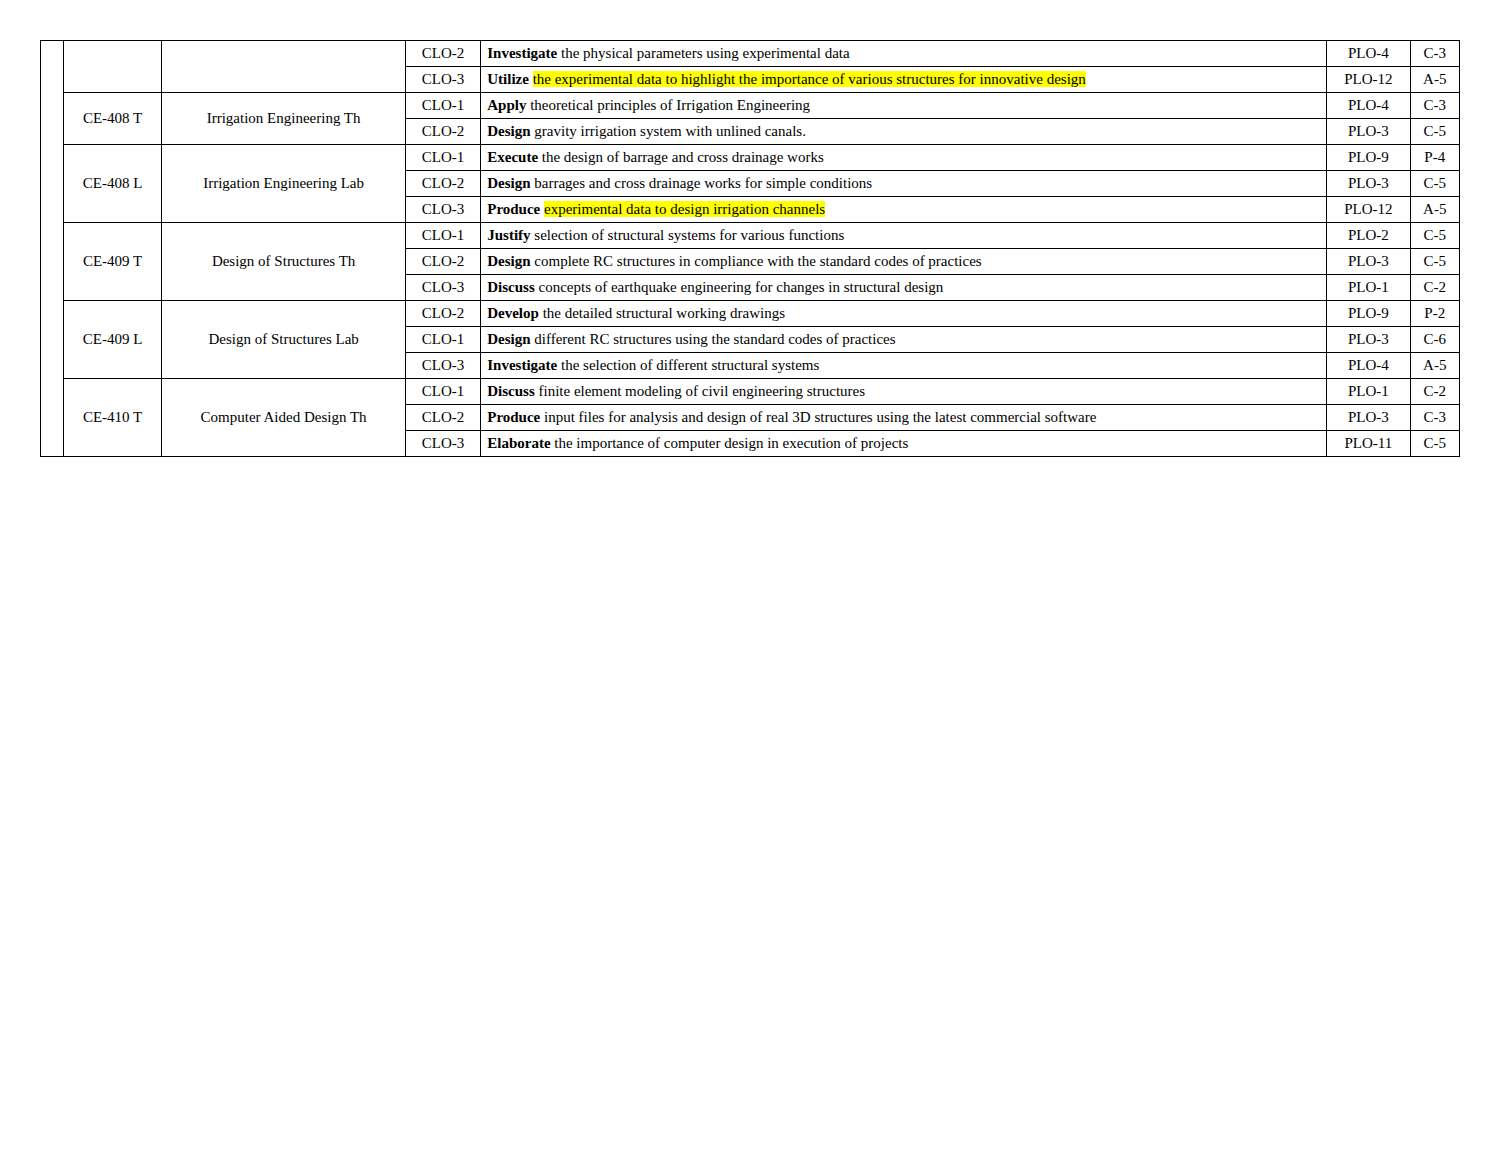| | | | CLO-2 | Investigate the physical parameters using experimental data | PLO-4 | C-3 |
| CLO-3 | Utilize the experimental data to highlight the importance of various structures for innovative design | PLO-12 | A-5 |
| CE-408 T | Irrigation Engineering Th | CLO-1 | Apply theoretical principles of Irrigation Engineering | PLO-4 | C-3 |
| CLO-2 | Design gravity irrigation system with unlined canals. | PLO-3 | C-5 |
| CE-408 L | Irrigation Engineering Lab | CLO-1 | Execute the design of barrage and cross drainage works | PLO-9 | P-4 |
| CLO-2 | Design barrages and cross drainage works for simple conditions | PLO-3 | C-5 |
| CLO-3 | Produce experimental data to design irrigation channels | PLO-12 | A-5 |
| CE-409 T | Design of Structures Th | CLO-1 | Justify selection of structural systems for various functions | PLO-2 | C-5 |
| CLO-2 | Design complete RC structures in compliance with the standard codes of practices | PLO-3 | C-5 |
| CLO-3 | Discuss concepts of earthquake engineering for changes in structural design | PLO-1 | C-2 |
| CE-409 L | Design of Structures Lab | CLO-2 | Develop the detailed structural working drawings | PLO-9 | P-2 |
| CLO-1 | Design different RC structures using the standard codes of practices | PLO-3 | C-6 |
| CLO-3 | Investigate the selection of different structural systems | PLO-4 | A-5 |
| CE-410 T | Computer Aided Design Th | CLO-1 | Discuss finite element modeling of civil engineering structures | PLO-1 | C-2 |
| CLO-2 | Produce input files for analysis and design of real 3D structures using the latest commercial software | PLO-3 | C-3 |
| CLO-3 | Elaborate the importance of computer design in execution of projects | PLO-11 | C-5 |